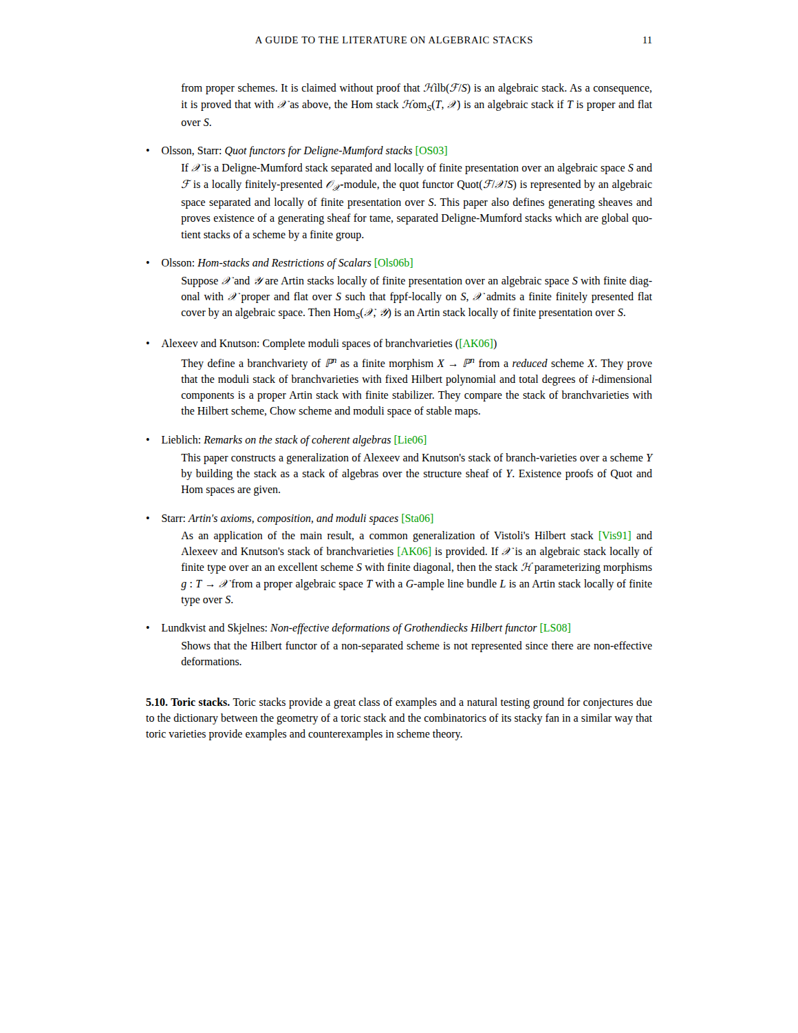A GUIDE TO THE LITERATURE ON ALGEBRAIC STACKS 11
from proper schemes. It is claimed without proof that ℋilb(ℱ/S) is an algebraic stack. As a consequence, it is proved that with 𝒳 as above, the Hom stack ℋomS(T, 𝒳) is an algebraic stack if T is proper and flat over S.
Olsson, Starr: Quot functors for Deligne-Mumford stacks [OS03]
If 𝒳 is a Deligne-Mumford stack separated and locally of finite presentation over an algebraic space S and ℱ is a locally finitely-presented 𝒪𝒳-module, the quot functor Quot(ℱ/𝒳/S) is represented by an algebraic space separated and locally of finite presentation over S. This paper also defines generating sheaves and proves existence of a generating sheaf for tame, separated Deligne-Mumford stacks which are global quotient stacks of a scheme by a finite group.
Olsson: Hom-stacks and Restrictions of Scalars [Ols06b]
Suppose 𝒳 and 𝒴 are Artin stacks locally of finite presentation over an algebraic space S with finite diagonal with 𝒳 proper and flat over S such that fppf-locally on S, 𝒳 admits a finite finitely presented flat cover by an algebraic space. Then HomS(𝒳, 𝒴) is an Artin stack locally of finite presentation over S.
Alexeev and Knutson: Complete moduli spaces of branchvarieties ([AK06])
They define a branchvariety of ℙn as a finite morphism X → ℙn from a reduced scheme X. They prove that the moduli stack of branchvarieties with fixed Hilbert polynomial and total degrees of i-dimensional components is a proper Artin stack with finite stabilizer. They compare the stack of branchvarieties with the Hilbert scheme, Chow scheme and moduli space of stable maps.
Lieblich: Remarks on the stack of coherent algebras [Lie06]
This paper constructs a generalization of Alexeev and Knutson's stack of branch-varieties over a scheme Y by building the stack as a stack of algebras over the structure sheaf of Y. Existence proofs of Quot and Hom spaces are given.
Starr: Artin's axioms, composition, and moduli spaces [Sta06]
As an application of the main result, a common generalization of Vistoli's Hilbert stack [Vis91] and Alexeev and Knutson's stack of branchvarieties [AK06] is provided. If 𝒳 is an algebraic stack locally of finite type over an an excellent scheme S with finite diagonal, then the stack ℋ parameterizing morphisms g : T → 𝒳 from a proper algebraic space T with a G-ample line bundle L is an Artin stack locally of finite type over S.
Lundkvist and Skjelnes: Non-effective deformations of Grothendiecks Hilbert functor [LS08]
Shows that the Hilbert functor of a non-separated scheme is not represented since there are non-effective deformations.
5.10. Toric stacks.
Toric stacks provide a great class of examples and a natural testing ground for conjectures due to the dictionary between the geometry of a toric stack and the combinatorics of its stacky fan in a similar way that toric varieties provide examples and counterexamples in scheme theory.